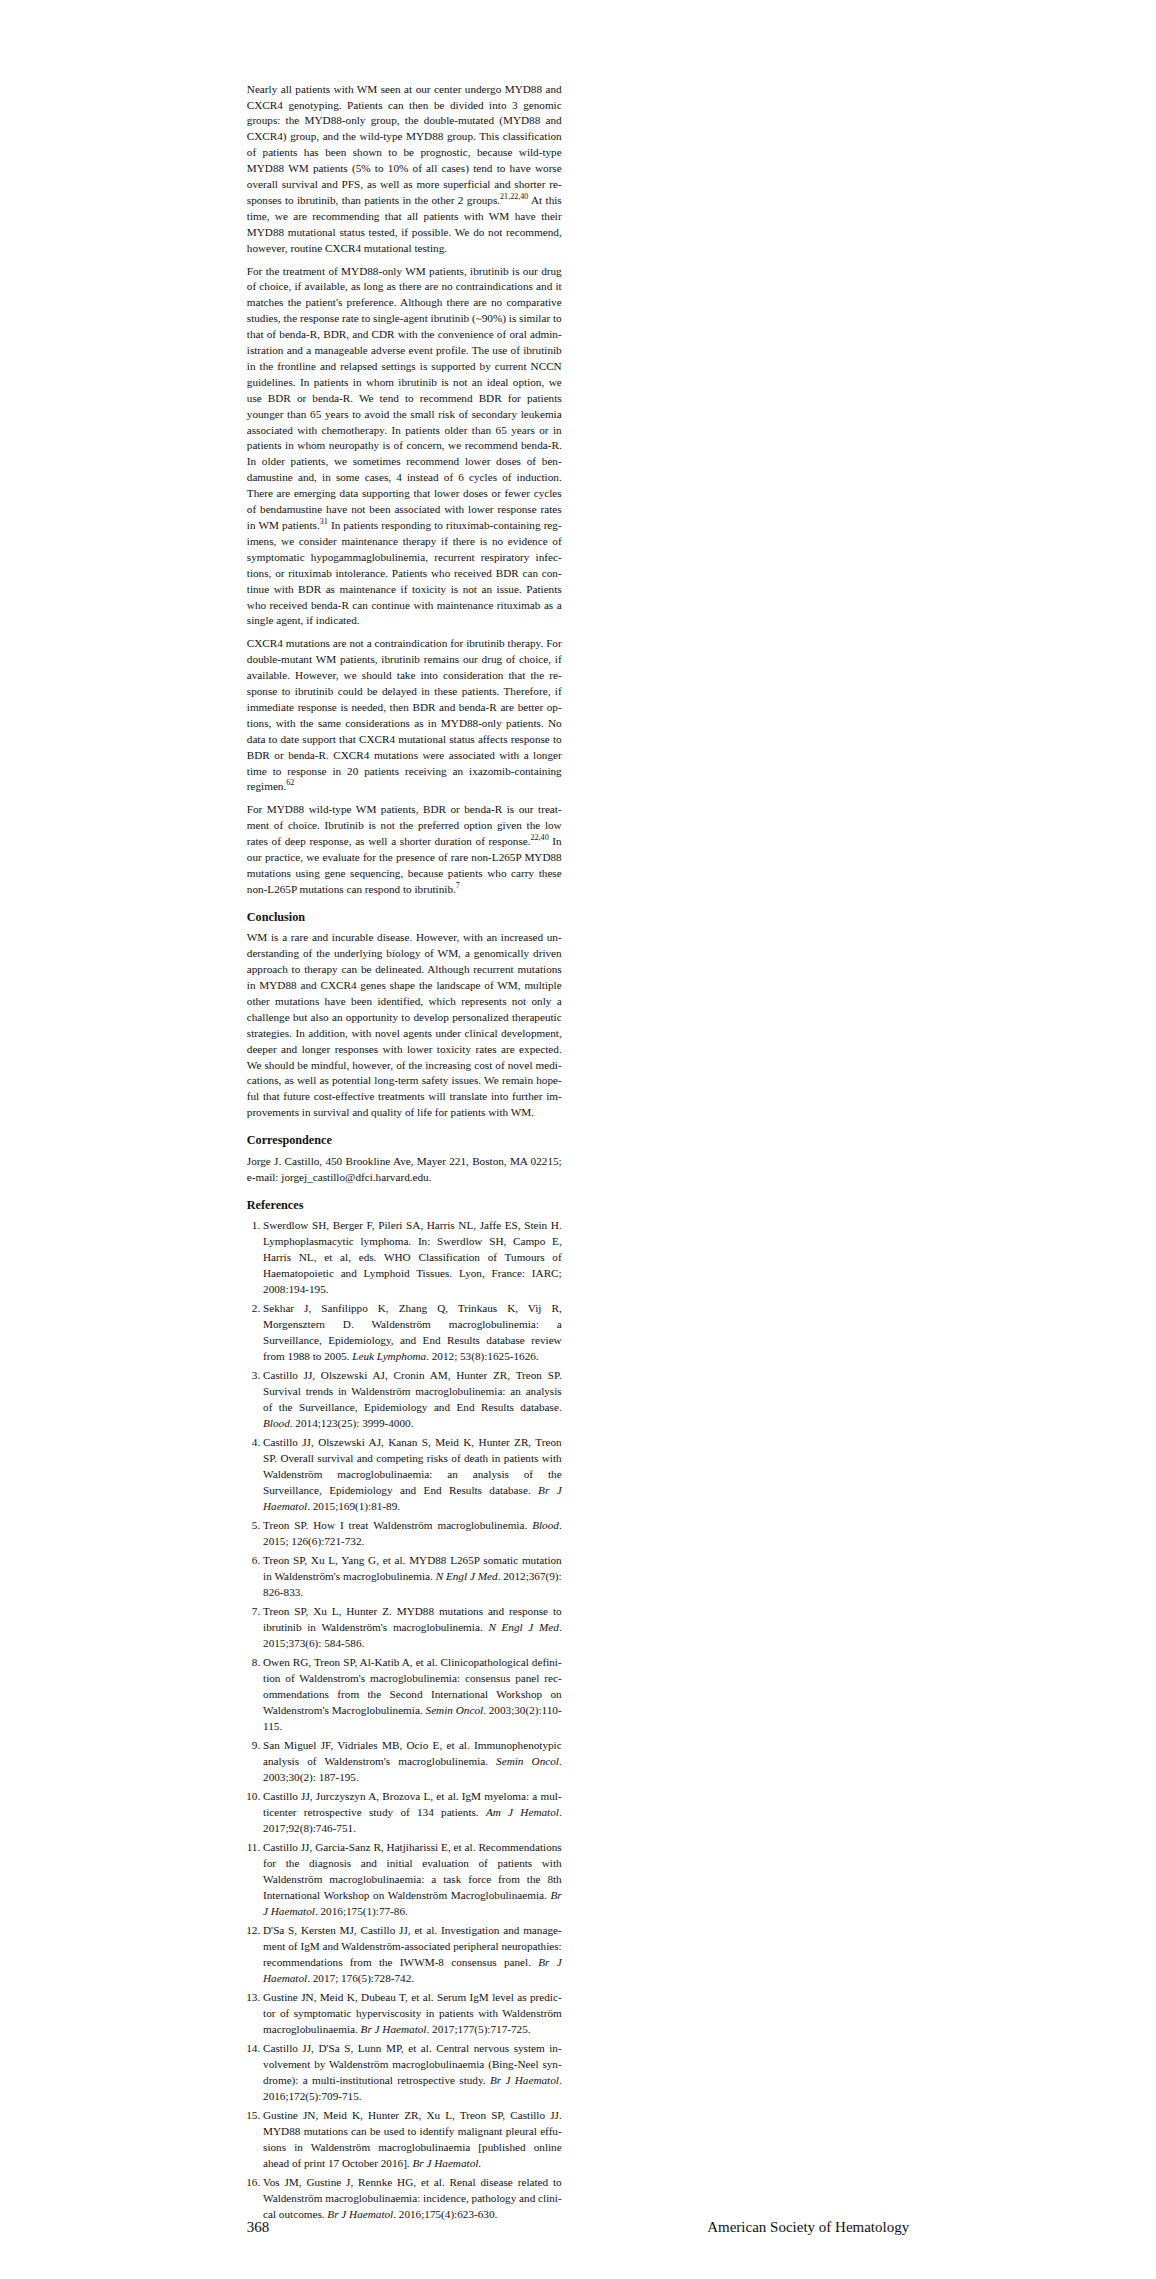Nearly all patients with WM seen at our center undergo MYD88 and CXCR4 genotyping. Patients can then be divided into 3 genomic groups: the MYD88-only group, the double-mutated (MYD88 and CXCR4) group, and the wild-type MYD88 group. This classification of patients has been shown to be prognostic, because wild-type MYD88 WM patients (5% to 10% of all cases) tend to have worse overall survival and PFS, as well as more superficial and shorter responses to ibrutinib, than patients in the other 2 groups.21,22,40 At this time, we are recommending that all patients with WM have their MYD88 mutational status tested, if possible. We do not recommend, however, routine CXCR4 mutational testing.
For the treatment of MYD88-only WM patients, ibrutinib is our drug of choice, if available, as long as there are no contraindications and it matches the patient's preference. Although there are no comparative studies, the response rate to single-agent ibrutinib (~90%) is similar to that of benda-R, BDR, and CDR with the convenience of oral administration and a manageable adverse event profile. The use of ibrutinib in the frontline and relapsed settings is supported by current NCCN guidelines. In patients in whom ibrutinib is not an ideal option, we use BDR or benda-R. We tend to recommend BDR for patients younger than 65 years to avoid the small risk of secondary leukemia associated with chemotherapy. In patients older than 65 years or in patients in whom neuropathy is of concern, we recommend benda-R. In older patients, we sometimes recommend lower doses of bendamustine and, in some cases, 4 instead of 6 cycles of induction. There are emerging data supporting that lower doses or fewer cycles of bendamustine have not been associated with lower response rates in WM patients.31 In patients responding to rituximab-containing regimens, we consider maintenance therapy if there is no evidence of symptomatic hypogammaglobulinemia, recurrent respiratory infections, or rituximab intolerance. Patients who received BDR can continue with BDR as maintenance if toxicity is not an issue. Patients who received benda-R can continue with maintenance rituximab as a single agent, if indicated.
CXCR4 mutations are not a contraindication for ibrutinib therapy. For double-mutant WM patients, ibrutinib remains our drug of choice, if available. However, we should take into consideration that the response to ibrutinib could be delayed in these patients. Therefore, if immediate response is needed, then BDR and benda-R are better options, with the same considerations as in MYD88-only patients. No data to date support that CXCR4 mutational status affects response to BDR or benda-R. CXCR4 mutations were associated with a longer time to response in 20 patients receiving an ixazomib-containing regimen.62
For MYD88 wild-type WM patients, BDR or benda-R is our treatment of choice. Ibrutinib is not the preferred option given the low rates of deep response, as well a shorter duration of response.22,40 In our practice, we evaluate for the presence of rare non-L265P MYD88 mutations using gene sequencing, because patients who carry these non-L265P mutations can respond to ibrutinib.7
Conclusion
WM is a rare and incurable disease. However, with an increased understanding of the underlying biology of WM, a genomically driven approach to therapy can be delineated. Although recurrent mutations in MYD88 and CXCR4 genes shape the landscape of WM, multiple other mutations have been identified, which represents not only a challenge but also an opportunity to develop personalized therapeutic strategies. In addition, with novel agents under clinical development, deeper and longer responses with lower toxicity rates are expected. We should be mindful, however, of the increasing cost of novel medications, as well as potential long-term safety issues. We remain hopeful that future cost-effective treatments will translate into further improvements in survival and quality of life for patients with WM.
Correspondence
Jorge J. Castillo, 450 Brookline Ave, Mayer 221, Boston, MA 02215; e-mail: jorgej_castillo@dfci.harvard.edu.
References
Swerdlow SH, Berger F, Pileri SA, Harris NL, Jaffe ES, Stein H. Lymphoplasmacytic lymphoma. In: Swerdlow SH, Campo E, Harris NL, et al, eds. WHO Classification of Tumours of Haematopoietic and Lymphoid Tissues. Lyon, France: IARC; 2008:194-195.
Sekhar J, Sanfilippo K, Zhang Q, Trinkaus K, Vij R, Morgensztern D. Waldenström macroglobulinemia: a Surveillance, Epidemiology, and End Results database review from 1988 to 2005. Leuk Lymphoma. 2012; 53(8):1625-1626.
Castillo JJ, Olszewski AJ, Cronin AM, Hunter ZR, Treon SP. Survival trends in Waldenström macroglobulinemia: an analysis of the Surveillance, Epidemiology and End Results database. Blood. 2014;123(25): 3999-4000.
Castillo JJ, Olszewski AJ, Kanan S, Meid K, Hunter ZR, Treon SP. Overall survival and competing risks of death in patients with Waldenström macroglobulinaemia: an analysis of the Surveillance, Epidemiology and End Results database. Br J Haematol. 2015;169(1):81-89.
Treon SP. How I treat Waldenström macroglobulinemia. Blood. 2015; 126(6):721-732.
Treon SP, Xu L, Yang G, et al. MYD88 L265P somatic mutation in Waldenström's macroglobulinemia. N Engl J Med. 2012;367(9): 826-833.
Treon SP, Xu L, Hunter Z. MYD88 mutations and response to ibrutinib in Waldenström's macroglobulinemia. N Engl J Med. 2015;373(6): 584-586.
Owen RG, Treon SP, Al-Katib A, et al. Clinicopathological definition of Waldenstrom's macroglobulinemia: consensus panel recommendations from the Second International Workshop on Waldenstrom's Macroglobulinemia. Semin Oncol. 2003;30(2):110-115.
San Miguel JF, Vidriales MB, Ocio E, et al. Immunophenotypic analysis of Waldenstrom's macroglobulinemia. Semin Oncol. 2003;30(2): 187-195.
Castillo JJ, Jurczyszyn A, Brozova L, et al. IgM myeloma: a multicenter retrospective study of 134 patients. Am J Hematol. 2017;92(8):746-751.
Castillo JJ, Garcia-Sanz R, Hatjiharissi E, et al. Recommendations for the diagnosis and initial evaluation of patients with Waldenström macroglobulinaemia: a task force from the 8th International Workshop on Waldenström Macroglobulinaemia. Br J Haematol. 2016;175(1):77-86.
D'Sa S, Kersten MJ, Castillo JJ, et al. Investigation and management of IgM and Waldenström-associated peripheral neuropathies: recommendations from the IWWM-8 consensus panel. Br J Haematol. 2017; 176(5):728-742.
Gustine JN, Meid K, Dubeau T, et al. Serum IgM level as predictor of symptomatic hyperviscosity in patients with Waldenström macroglobulinaemia. Br J Haematol. 2017;177(5):717-725.
Castillo JJ, D'Sa S, Lunn MP, et al. Central nervous system involvement by Waldenström macroglobulinaemia (Bing-Neel syndrome): a multi-institutional retrospective study. Br J Haematol. 2016;172(5):709-715.
Gustine JN, Meid K, Hunter ZR, Xu L, Treon SP, Castillo JJ. MYD88 mutations can be used to identify malignant pleural effusions in Waldenström macroglobulinaemia [published online ahead of print 17 October 2016]. Br J Haematol.
Vos JM, Gustine J, Rennke HG, et al. Renal disease related to Waldenström macroglobulinaemia: incidence, pathology and clinical outcomes. Br J Haematol. 2016;175(4):623-630.
368
American Society of Hematology